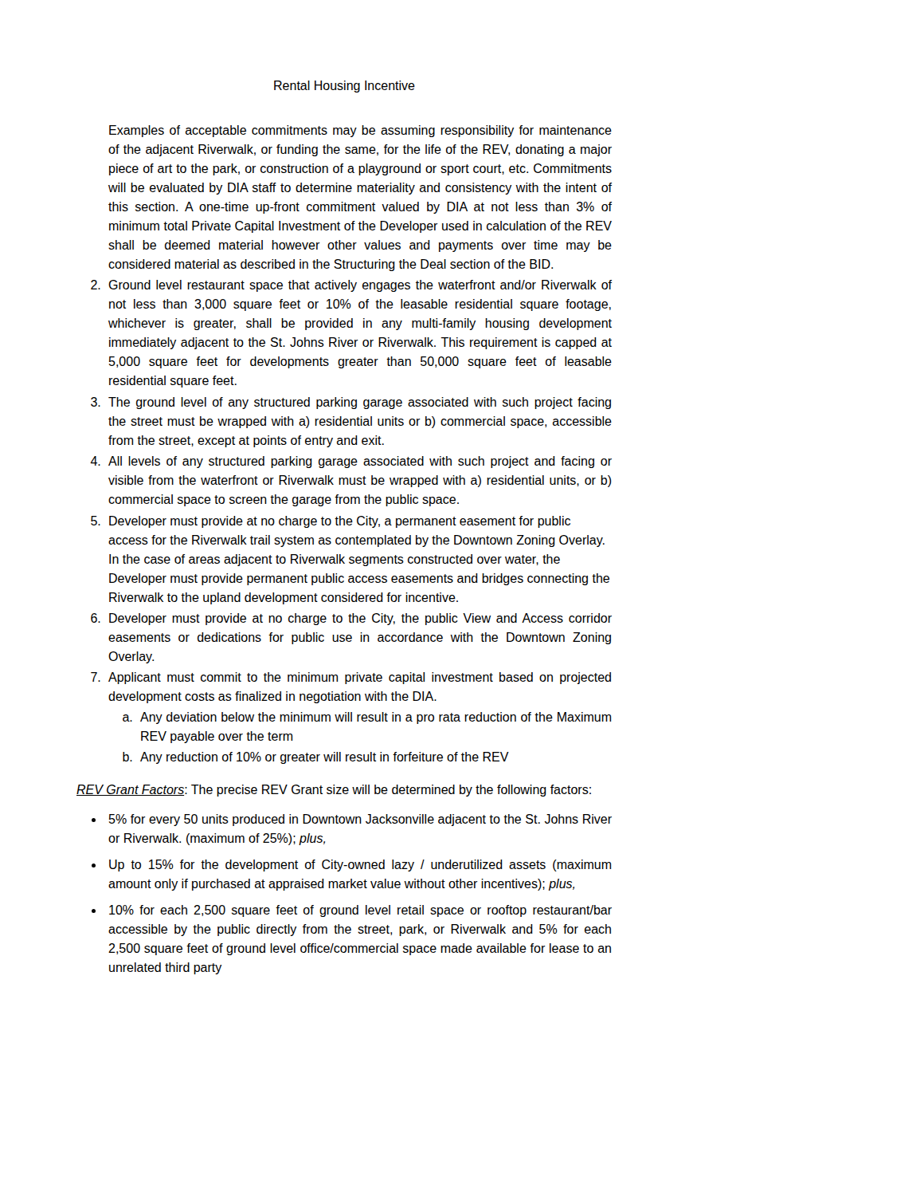Rental Housing Incentive
Examples of acceptable commitments may be assuming responsibility for maintenance of the adjacent Riverwalk, or funding the same, for the life of the REV, donating a major piece of art to the park, or construction of a playground or sport court, etc. Commitments will be evaluated by DIA staff to determine materiality and consistency with the intent of this section. A one-time up-front commitment valued by DIA at not less than 3% of minimum total Private Capital Investment of the Developer used in calculation of the REV shall be deemed material however other values and payments over time may be considered material as described in the Structuring the Deal section of the BID.
Ground level restaurant space that actively engages the waterfront and/or Riverwalk of not less than 3,000 square feet or 10% of the leasable residential square footage, whichever is greater, shall be provided in any multi-family housing development immediately adjacent to the St. Johns River or Riverwalk. This requirement is capped at 5,000 square feet for developments greater than 50,000 square feet of leasable residential square feet.
The ground level of any structured parking garage associated with such project facing the street must be wrapped with a) residential units or b) commercial space, accessible from the street, except at points of entry and exit.
All levels of any structured parking garage associated with such project and facing or visible from the waterfront or Riverwalk must be wrapped with a) residential units, or b) commercial space to screen the garage from the public space.
Developer must provide at no charge to the City, a permanent easement for public access for the Riverwalk trail system as contemplated by the Downtown Zoning Overlay. In the case of areas adjacent to Riverwalk segments constructed over water, the Developer must provide permanent public access easements and bridges connecting the Riverwalk to the upland development considered for incentive.
Developer must provide at no charge to the City, the public View and Access corridor easements or dedications for public use in accordance with the Downtown Zoning Overlay.
Applicant must commit to the minimum private capital investment based on projected development costs as finalized in negotiation with the DIA.
Any deviation below the minimum will result in a pro rata reduction of the Maximum REV payable over the term
Any reduction of 10% or greater will result in forfeiture of the REV
REV Grant Factors: The precise REV Grant size will be determined by the following factors:
5% for every 50 units produced in Downtown Jacksonville adjacent to the St. Johns River or Riverwalk. (maximum of 25%); plus,
Up to 15% for the development of City-owned lazy / underutilized assets (maximum amount only if purchased at appraised market value without other incentives); plus,
10% for each 2,500 square feet of ground level retail space or rooftop restaurant/bar accessible by the public directly from the street, park, or Riverwalk and 5% for each 2,500 square feet of ground level office/commercial space made available for lease to an unrelated third party